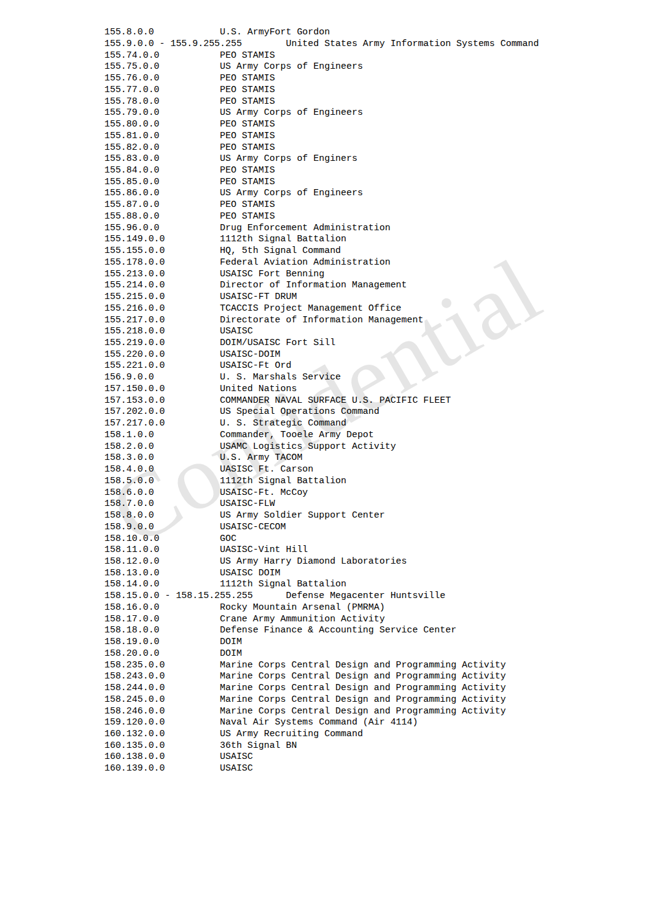Confidential
155.8.0.0            U.S. ArmyFort Gordon
155.9.0.0 - 155.9.255.255        United States Army Information Systems Command
155.74.0.0           PEO STAMIS
155.75.0.0           US Army Corps of Engineers
155.76.0.0           PEO STAMIS
155.77.0.0           PEO STAMIS
155.78.0.0           PEO STAMIS
155.79.0.0           US Army Corps of Engineers
155.80.0.0           PEO STAMIS
155.81.0.0           PEO STAMIS
155.82.0.0           PEO STAMIS
155.83.0.0           US Army Corps of Enginers
155.84.0.0           PEO STAMIS
155.85.0.0           PEO STAMIS
155.86.0.0           US Army Corps of Engineers
155.87.0.0           PEO STAMIS
155.88.0.0           PEO STAMIS
155.96.0.0           Drug Enforcement Administration
155.149.0.0          1112th Signal Battalion
155.155.0.0          HQ, 5th Signal Command
155.178.0.0          Federal Aviation Administration
155.213.0.0          USAISC Fort Benning
155.214.0.0          Director of Information Management
155.215.0.0          USAISC-FT DRUM
155.216.0.0          TCACCIS Project Management Office
155.217.0.0          Directorate of Information Management
155.218.0.0          USAISC
155.219.0.0          DOIM/USAISC Fort Sill
155.220.0.0          USAISC-DOIM
155.221.0.0          USAISC-Ft Ord
156.9.0.0            U. S. Marshals Service
157.150.0.0          United Nations
157.153.0.0          COMMANDER NAVAL SURFACE U.S. PACIFIC FLEET
157.202.0.0          US Special Operations Command
157.217.0.0          U. S. Strategic Command
158.1.0.0            Commander, Tooele Army Depot
158.2.0.0            USAMC Logistics Support Activity
158.3.0.0            U.S. Army TACOM
158.4.0.0            UASISC Ft. Carson
158.5.0.0            1112th Signal Battalion
158.6.0.0            USAISC-Ft. McCoy
158.7.0.0            USAISC-FLW
158.8.0.0            US Army Soldier Support Center
158.9.0.0            USAISC-CECOM
158.10.0.0           GOC
158.11.0.0           UASISC-Vint Hill
158.12.0.0           US Army Harry Diamond Laboratories
158.13.0.0           USAISC DOIM
158.14.0.0           1112th Signal Battalion
158.15.0.0 - 158.15.255.255      Defense Megacenter Huntsville
158.16.0.0           Rocky Mountain Arsenal (PMRMA)
158.17.0.0           Crane Army Ammunition Activity
158.18.0.0           Defense Finance & Accounting Service Center
158.19.0.0           DOIM
158.20.0.0           DOIM
158.235.0.0          Marine Corps Central Design and Programming Activity
158.243.0.0          Marine Corps Central Design and Programming Activity
158.244.0.0          Marine Corps Central Design and Programming Activity
158.245.0.0          Marine Corps Central Design and Programming Activity
158.246.0.0          Marine Corps Central Design and Programming Activity
159.120.0.0          Naval Air Systems Command (Air 4114)
160.132.0.0          US Army Recruiting Command
160.135.0.0          36th Signal BN
160.138.0.0          USAISC
160.139.0.0          USAISC